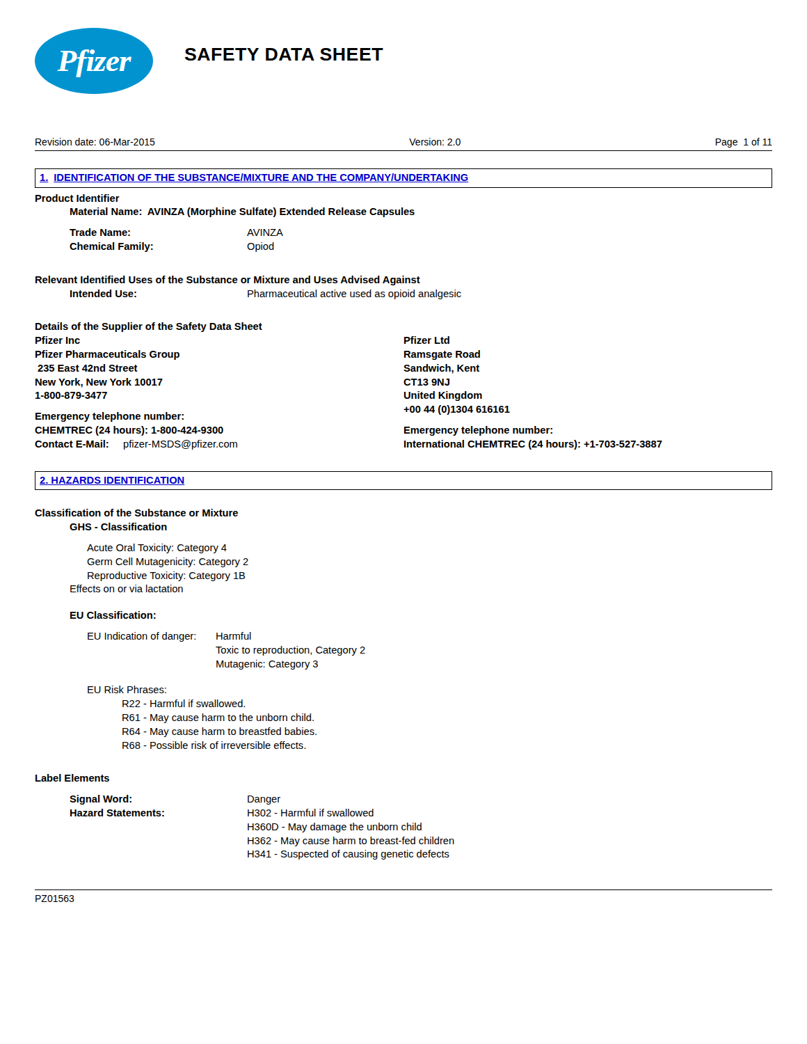Pfizer
SAFETY DATA SHEET
Revision date: 06-Mar-2015 Version: 2.0 Page 1 of 11
1. IDENTIFICATION OF THE SUBSTANCE/MIXTURE AND THE COMPANY/UNDERTAKING
Product Identifier
Material Name: AVINZA (Morphine Sulfate) Extended Release Capsules
| Trade Name: | AVINZA |
| Chemical Family: | Opiod |
Relevant Identified Uses of the Substance or Mixture and Uses Advised Against
| Intended Use: | Pharmaceutical active used as opioid analgesic |
Details of the Supplier of the Safety Data Sheet
Pfizer Inc
Pfizer Pharmaceuticals Group
235 East 42nd Street
New York, New York 10017
1-800-879-3477
Emergency telephone number:
CHEMTREC (24 hours): 1-800-424-9300
Contact E-Mail: pfizer-MSDS@pfizer.com
Pfizer Ltd
Ramsgate Road
Sandwich, Kent
CT13 9NJ
United Kingdom
+00 44 (0)1304 616161
Emergency telephone number:
International CHEMTREC (24 hours): +1-703-527-3887
2. HAZARDS IDENTIFICATION
Classification of the Substance or Mixture
GHS - Classification
Acute Oral Toxicity: Category 4
Germ Cell Mutagenicity: Category 2
Reproductive Toxicity: Category 1B
Effects on or via lactation
EU Classification:
| EU Indication of danger: | Harmful |
| | Toxic to reproduction, Category 2 |
| | Mutagenic: Category 3 |
EU Risk Phrases:
R22 - Harmful if swallowed.
R61 - May cause harm to the unborn child.
R64 - May cause harm to breastfed babies.
R68 - Possible risk of irreversible effects.
Label Elements
| Signal Word: | Danger |
| Hazard Statements: | H302 - Harmful if swallowed |
| | H360D - May damage the unborn child |
| | H362 - May cause harm to breast-fed children |
| | H341 - Suspected of causing genetic defects |
PZ01563